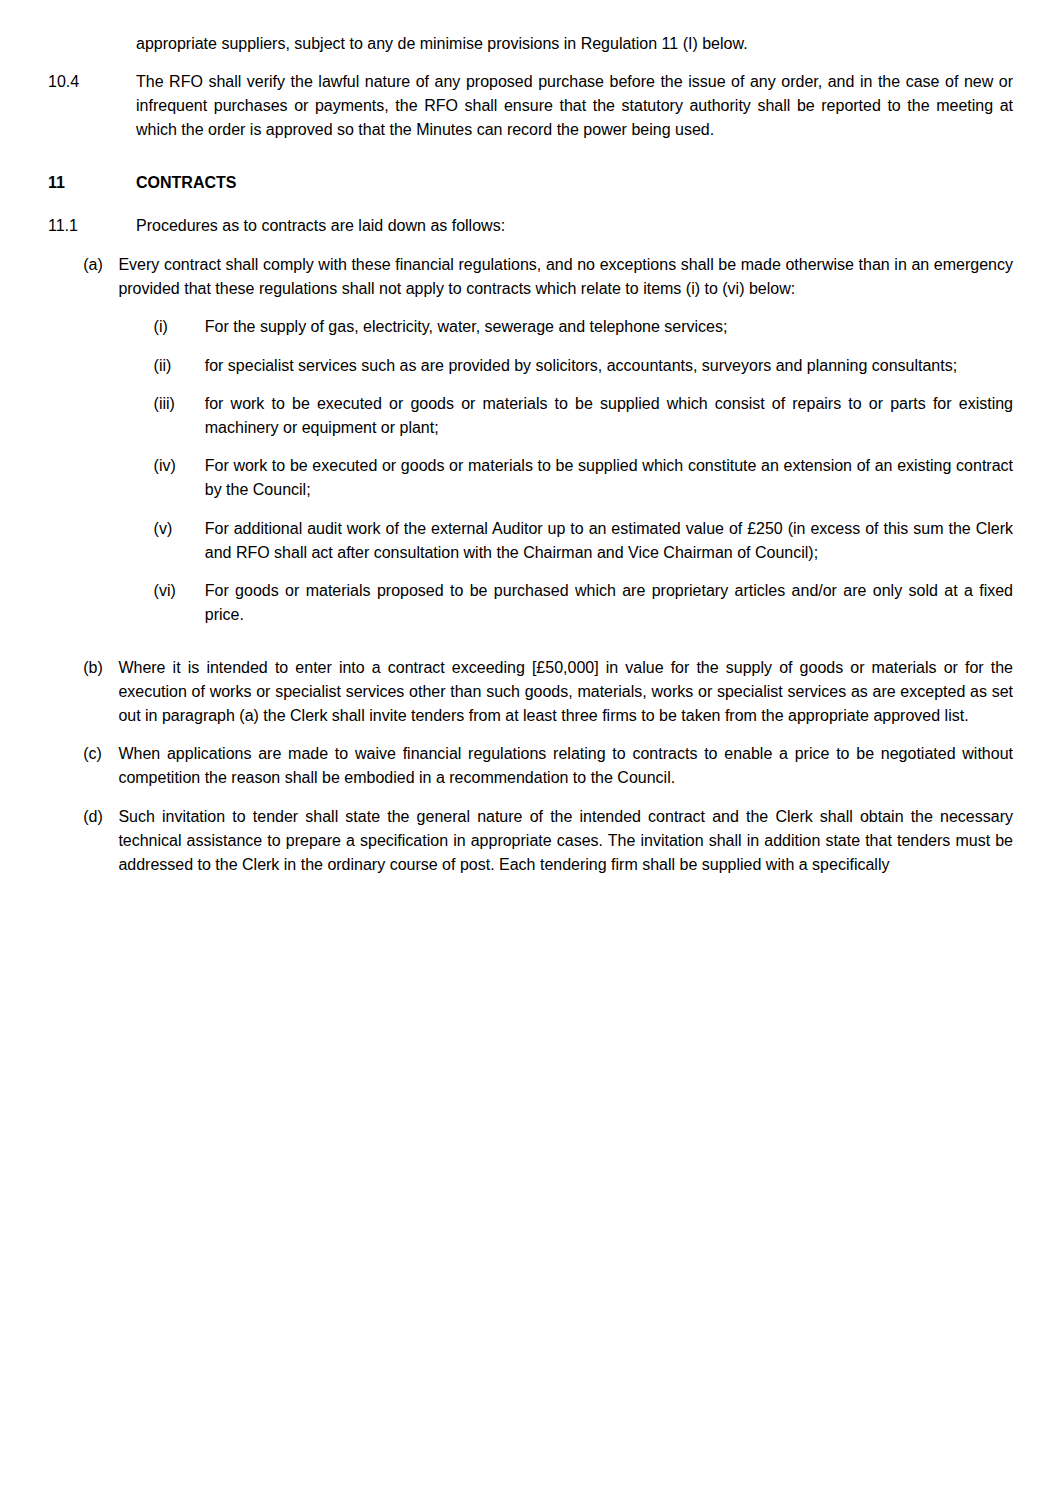appropriate suppliers, subject to any de minimise provisions in Regulation 11 (I) below.
10.4
The RFO shall verify the lawful nature of any proposed purchase before the issue of any order, and in the case of new or infrequent purchases or payments, the RFO shall ensure that the statutory authority shall be reported to the meeting at which the order is approved so that the Minutes can record the power being used.
11 CONTRACTS
11.1
Procedures as to contracts are laid down as follows:
(a)
Every contract shall comply with these financial regulations, and no exceptions shall be made otherwise than in an emergency provided that these regulations shall not apply to contracts which relate to items (i) to (vi) below:
(i)
For the supply of gas, electricity, water, sewerage and telephone services;
(ii)
for specialist services such as are provided by solicitors, accountants, surveyors and planning consultants;
(iii)
for work to be executed or goods or materials to be supplied which consist of repairs to or parts for existing machinery or equipment or plant;
(iv)
For work to be executed or goods or materials to be supplied which constitute an extension of an existing contract by the Council;
(v)
For additional audit work of the external Auditor up to an estimated value of £250 (in excess of this sum the Clerk and RFO shall act after consultation with the Chairman and Vice Chairman of Council);
(vi)
For goods or materials proposed to be purchased which are proprietary articles and/or are only sold at a fixed price.
(b)
Where it is intended to enter into a contract exceeding [£50,000] in value for the supply of goods or materials or for the execution of works or specialist services other than such goods, materials, works or specialist services as are excepted as set out in paragraph (a) the Clerk shall invite tenders from at least three firms to be taken from the appropriate approved list.
(c)
When applications are made to waive financial regulations relating to contracts to enable a price to be negotiated without competition the reason shall be embodied in a recommendation to the Council.
(d)
Such invitation to tender shall state the general nature of the intended contract and the Clerk shall obtain the necessary technical assistance to prepare a specification in appropriate cases. The invitation shall in addition state that tenders must be addressed to the Clerk in the ordinary course of post. Each tendering firm shall be supplied with a specifically